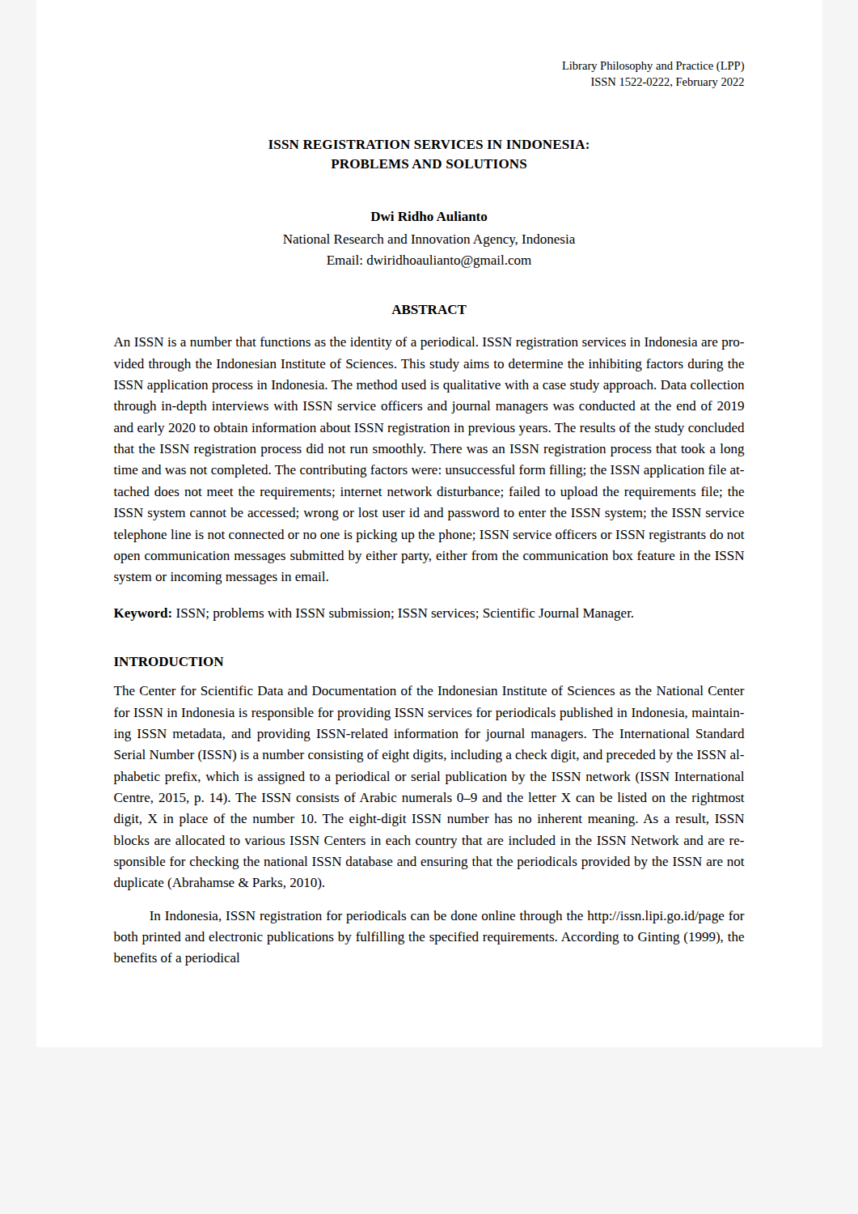Library Philosophy and Practice (LPP)
ISSN 1522-0222, February 2022
ISSN REGISTRATION SERVICES IN INDONESIA:
PROBLEMS AND SOLUTIONS
Dwi Ridho Aulianto
National Research and Innovation Agency, Indonesia
Email: dwiridhoaulianto@gmail.com
ABSTRACT
An ISSN is a number that functions as the identity of a periodical. ISSN registration services in Indonesia are provided through the Indonesian Institute of Sciences. This study aims to determine the inhibiting factors during the ISSN application process in Indonesia. The method used is qualitative with a case study approach. Data collection through in-depth interviews with ISSN service officers and journal managers was conducted at the end of 2019 and early 2020 to obtain information about ISSN registration in previous years. The results of the study concluded that the ISSN registration process did not run smoothly. There was an ISSN registration process that took a long time and was not completed. The contributing factors were: unsuccessful form filling; the ISSN application file attached does not meet the requirements; internet network disturbance; failed to upload the requirements file; the ISSN system cannot be accessed; wrong or lost user id and password to enter the ISSN system; the ISSN service telephone line is not connected or no one is picking up the phone; ISSN service officers or ISSN registrants do not open communication messages submitted by either party, either from the communication box feature in the ISSN system or incoming messages in email.
Keyword: ISSN; problems with ISSN submission; ISSN services; Scientific Journal Manager.
INTRODUCTION
The Center for Scientific Data and Documentation of the Indonesian Institute of Sciences as the National Center for ISSN in Indonesia is responsible for providing ISSN services for periodicals published in Indonesia, maintaining ISSN metadata, and providing ISSN-related information for journal managers. The International Standard Serial Number (ISSN) is a number consisting of eight digits, including a check digit, and preceded by the ISSN alphabetic prefix, which is assigned to a periodical or serial publication by the ISSN network (ISSN International Centre, 2015, p. 14). The ISSN consists of Arabic numerals 0–9 and the letter X can be listed on the rightmost digit, X in place of the number 10. The eight-digit ISSN number has no inherent meaning. As a result, ISSN blocks are allocated to various ISSN Centers in each country that are included in the ISSN Network and are responsible for checking the national ISSN database and ensuring that the periodicals provided by the ISSN are not duplicate (Abrahamse & Parks, 2010).
In Indonesia, ISSN registration for periodicals can be done online through the http://issn.lipi.go.id/page for both printed and electronic publications by fulfilling the specified requirements. According to Ginting (1999), the benefits of a periodical